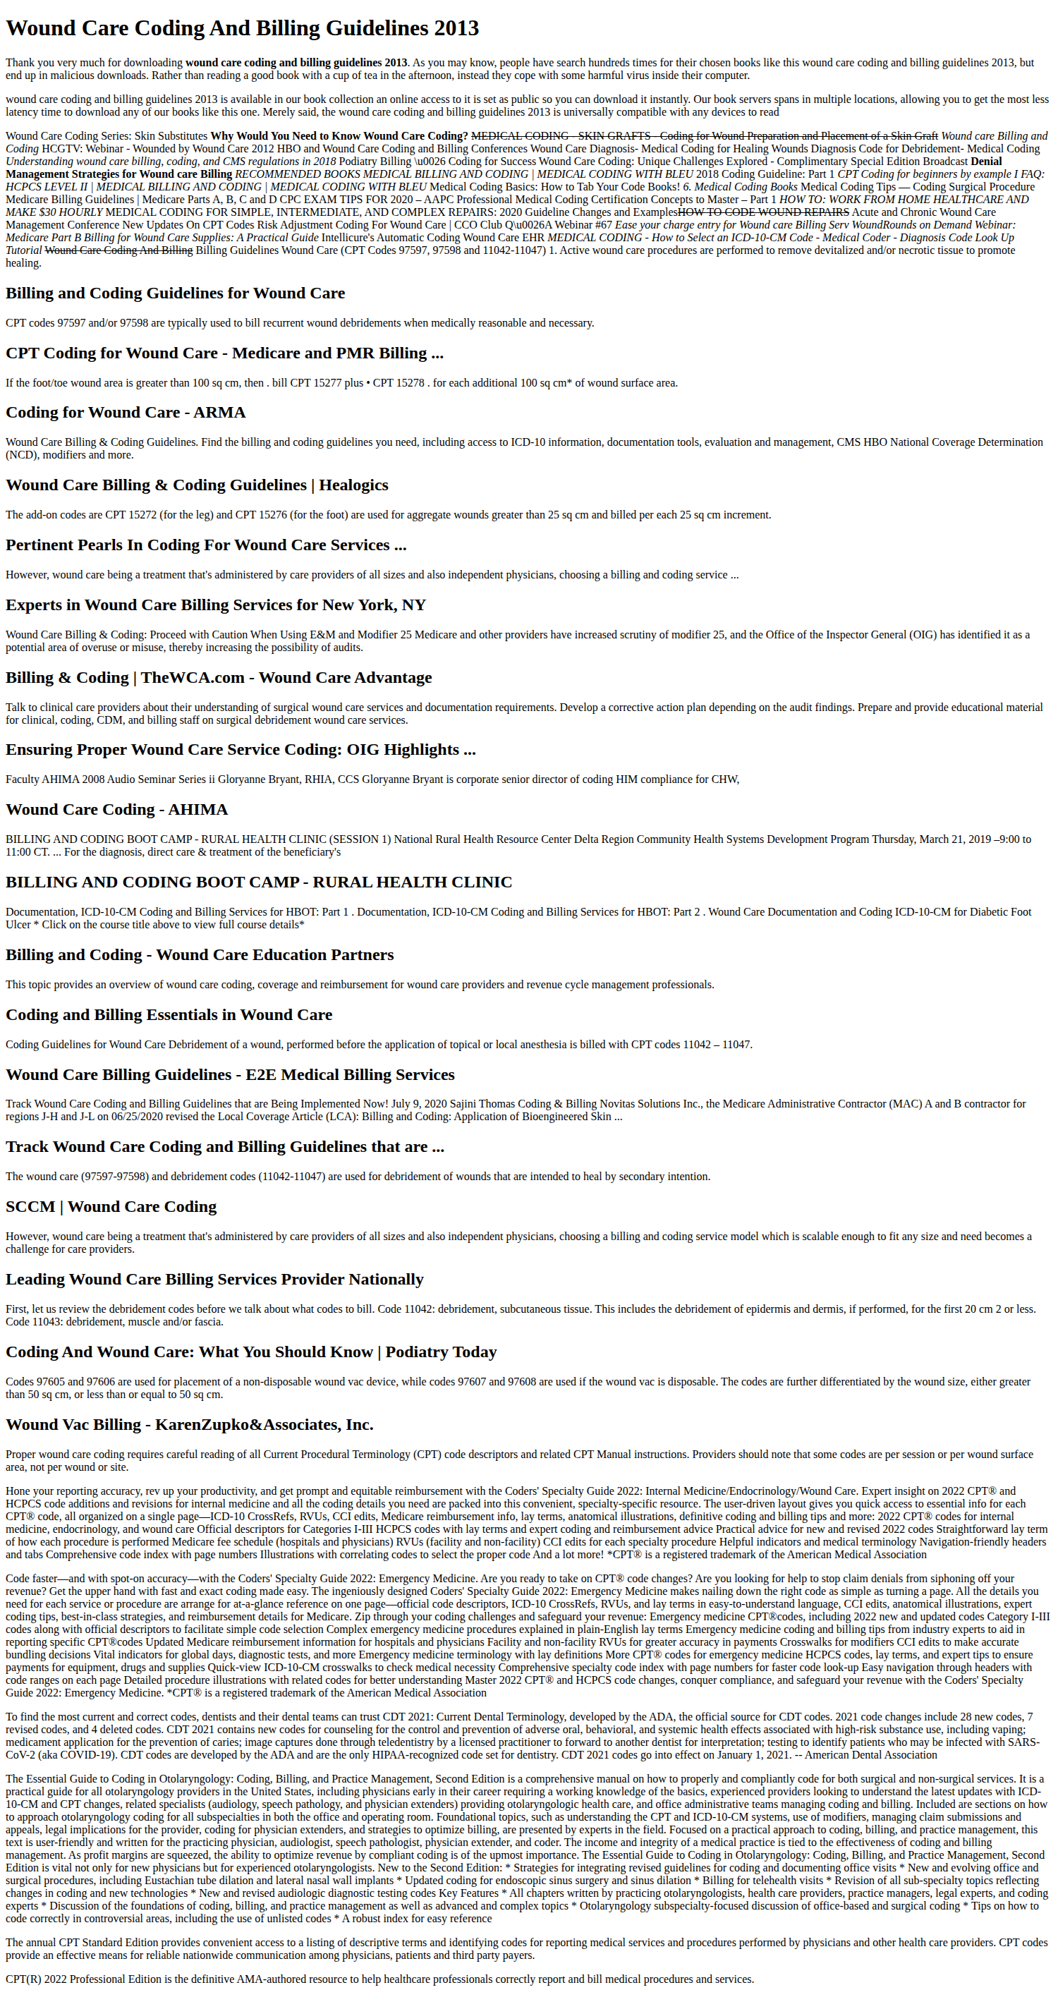Wound Care Coding And Billing Guidelines 2013
Thank you very much for downloading wound care coding and billing guidelines 2013. As you may know, people have search hundreds times for their chosen books like this wound care coding and billing guidelines 2013, but end up in malicious downloads. Rather than reading a good book with a cup of tea in the afternoon, instead they cope with some harmful virus inside their computer.
wound care coding and billing guidelines 2013 is available in our book collection an online access to it is set as public so you can download it instantly. Our book servers spans in multiple locations, allowing you to get the most less latency time to download any of our books like this one. Merely said, the wound care coding and billing guidelines 2013 is universally compatible with any devices to read
Wound Care Coding Series: Skin Substitutes Why Would You Need to Know Wound Care Coding? MEDICAL CODING - SKIN GRAFTS - Coding for Wound Preparation and Placement of a Skin Graft Wound care Billing and Coding HCGTV: Webinar - Wounded by Wound Care 2012 HBO and Wound Care Coding and Billing Conferences Wound Care Diagnosis- Medical Coding for Healing Wounds Diagnosis Code for Debridement- Medical Coding Understanding wound care billing, coding, and CMS regulations in 2018 Podiatry Billing \u0026 Coding for Success Wound Care Coding: Unique Challenges Explored - Complimentary Special Edition Broadcast Denial Management Strategies for Wound care Billing RECOMMENDED BOOKS MEDICAL BILLING AND CODING | MEDICAL CODING WITH BLEU 2018 Coding Guideline: Part 1 CPT Coding for beginners by example I FAQ: HCPCS LEVEL II | MEDICAL BILLING AND CODING | MEDICAL CODING WITH BLEU Medical Coding Basics: How to Tab Your Code Books! 6. Medical Coding Books Medical Coding Tips — Coding Surgical Procedure Medicare Billing Guidelines | Medicare Parts A, B, C and D CPC EXAM TIPS FOR 2020 – AAPC Professional Medical Coding Certification Concepts to Master – Part 1 HOW TO: WORK FROM HOME HEALTHCARE AND MAKE $30 HOURLY MEDICAL CODING FOR SIMPLE, INTERMEDIATE, AND COMPLEX REPAIRS: 2020 Guideline Changes and ExamplesHOW TO CODE WOUND REPAIRS Acute and Chronic Wound Care Management Conference New Updates On CPT Codes Risk Adjustment Coding For Wound Care | CCO Club Q\u0026A Webinar #67 Ease your charge entry for Wound care Billing Serv WoundRounds on Demand Webinar: Medicare Part B Billing for Wound Care Supplies: A Practical Guide Intellicure's Automatic Coding Wound Care EHR MEDICAL CODING - How to Select an ICD-10-CM Code - Medical Coder - Diagnosis Code Look Up Tutorial Wound Care Coding And Billing Billing Guidelines Wound Care (CPT Codes 97597, 97598 and 11042-11047) 1. Active wound care procedures are performed to remove devitalized and/or necrotic tissue to promote healing.
Billing and Coding Guidelines for Wound Care
CPT codes 97597 and/or 97598 are typically used to bill recurrent wound debridements when medically reasonable and necessary.
CPT Coding for Wound Care - Medicare and PMR Billing ...
If the foot/toe wound area is greater than 100 sq cm, then . bill CPT 15277 plus • CPT 15278 . for each additional 100 sq cm* of wound surface area.
Coding for Wound Care - ARMA
Wound Care Billing & Coding Guidelines. Find the billing and coding guidelines you need, including access to ICD-10 information, documentation tools, evaluation and management, CMS HBO National Coverage Determination (NCD), modifiers and more.
Wound Care Billing & Coding Guidelines | Healogics
The add-on codes are CPT 15272 (for the leg) and CPT 15276 (for the foot) are used for aggregate wounds greater than 25 sq cm and billed per each 25 sq cm increment.
Pertinent Pearls In Coding For Wound Care Services ...
However, wound care being a treatment that's administered by care providers of all sizes and also independent physicians, choosing a billing and coding service ...
Experts in Wound Care Billing Services for New York, NY
Wound Care Billing & Coding: Proceed with Caution When Using E&M and Modifier 25 Medicare and other providers have increased scrutiny of modifier 25, and the Office of the Inspector General (OIG) has identified it as a potential area of overuse or misuse, thereby increasing the possibility of audits.
Billing & Coding | TheWCA.com - Wound Care Advantage
Talk to clinical care providers about their understanding of surgical wound care services and documentation requirements. Develop a corrective action plan depending on the audit findings. Prepare and provide educational material for clinical, coding, CDM, and billing staff on surgical debridement wound care services.
Ensuring Proper Wound Care Service Coding: OIG Highlights ...
Faculty AHIMA 2008 Audio Seminar Series ii Gloryanne Bryant, RHIA, CCS Gloryanne Bryant is corporate senior director of coding HIM compliance for CHW,
Wound Care Coding - AHIMA
BILLING AND CODING BOOT CAMP - RURAL HEALTH CLINIC (SESSION 1) National Rural Health Resource Center Delta Region Community Health Systems Development Program Thursday, March 21, 2019 –9:00 to 11:00 CT. ... For the diagnosis, direct care & treatment of the beneficiary's
BILLING AND CODING BOOT CAMP - RURAL HEALTH CLINIC
Documentation, ICD-10-CM Coding and Billing Services for HBOT: Part 1 . Documentation, ICD-10-CM Coding and Billing Services for HBOT: Part 2 . Wound Care Documentation and Coding ICD-10-CM for Diabetic Foot Ulcer * Click on the course title above to view full course details*
Billing and Coding - Wound Care Education Partners
This topic provides an overview of wound care coding, coverage and reimbursement for wound care providers and revenue cycle management professionals.
Coding and Billing Essentials in Wound Care
Coding Guidelines for Wound Care Debridement of a wound, performed before the application of topical or local anesthesia is billed with CPT codes 11042 – 11047.
Wound Care Billing Guidelines - E2E Medical Billing Services
Track Wound Care Coding and Billing Guidelines that are Being Implemented Now! July 9, 2020 Sajini Thomas Coding & Billing Novitas Solutions Inc., the Medicare Administrative Contractor (MAC) A and B contractor for regions J-H and J-L on 06/25/2020 revised the Local Coverage Article (LCA): Billing and Coding: Application of Bioengineered Skin ...
Track Wound Care Coding and Billing Guidelines that are ...
The wound care (97597-97598) and debridement codes (11042-11047) are used for debridement of wounds that are intended to heal by secondary intention.
SCCM | Wound Care Coding
However, wound care being a treatment that's administered by care providers of all sizes and also independent physicians, choosing a billing and coding service model which is scalable enough to fit any size and need becomes a challenge for care providers.
Leading Wound Care Billing Services Provider Nationally
First, let us review the debridement codes before we talk about what codes to bill. Code 11042: debridement, subcutaneous tissue. This includes the debridement of epidermis and dermis, if performed, for the first 20 cm 2 or less. Code 11043: debridement, muscle and/or fascia.
Coding And Wound Care: What You Should Know | Podiatry Today
Codes 97605 and 97606 are used for placement of a non-disposable wound vac device, while codes 97607 and 97608 are used if the wound vac is disposable. The codes are further differentiated by the wound size, either greater than 50 sq cm, or less than or equal to 50 sq cm.
Wound Vac Billing - KarenZupko&Associates, Inc.
Proper wound care coding requires careful reading of all Current Procedural Terminology (CPT) code descriptors and related CPT Manual instructions. Providers should note that some codes are per session or per wound surface area, not per wound or site.
Hone your reporting accuracy, rev up your productivity, and get prompt and equitable reimbursement with the Coders' Specialty Guide 2022: Internal Medicine/Endocrinology/Wound Care. Expert insight on 2022 CPT® and HCPCS code additions and revisions for internal medicine and all the coding details you need are packed into this convenient, specialty-specific resource. The user-driven layout gives you quick access to essential info for each CPT® code, all organized on a single page—ICD-10 CrossRefs, RVUs, CCI edits, Medicare reimbursement info, lay terms, anatomical illustrations, definitive coding and billing tips and more: 2022 CPT® codes for internal medicine, endocrinology, and wound care Official descriptors for Categories I-III HCPCS codes with lay terms and expert coding and reimbursement advice Practical advice for new and revised 2022 codes Straightforward lay term of how each procedure is performed Medicare fee schedule (hospitals and physicians) RVUs (facility and non-facility) CCI edits for each specialty procedure Helpful indicators and medical terminology Navigation-friendly headers and tabs Comprehensive code index with page numbers Illustrations with correlating codes to select the proper code And a lot more! *CPT® is a registered trademark of the American Medical Association
Code faster—and with spot-on accuracy—with the Coders' Specialty Guide 2022: Emergency Medicine. Are you ready to take on CPT® code changes? Are you looking for help to stop claim denials from siphoning off your revenue? Get the upper hand with fast and exact coding made easy. The ingeniously designed Coders' Specialty Guide 2022: Emergency Medicine makes nailing down the right code as simple as turning a page. All the details you need for each service or procedure are arrange for at-a-glance reference on one page—official code descriptors, ICD-10 CrossRefs, RVUs, and lay terms in easy-to-understand language, CCI edits, anatomical illustrations, expert coding tips, best-in-class strategies, and reimbursement details for Medicare. Zip through your coding challenges and safeguard your revenue: Emergency medicine CPT®codes, including 2022 new and updated codes Category I-III codes along with official descriptors to facilitate simple code selection Complex emergency medicine procedures explained in plain-English lay terms Emergency medicine coding and billing tips from industry experts to aid in reporting specific CPT®codes Updated Medicare reimbursement information for hospitals and physicians Facility and non-facility RVUs for greater accuracy in payments Crosswalks for modifiers CCI edits to make accurate bundling decisions Vital indicators for global days, diagnostic tests, and more Emergency medicine terminology with lay definitions More CPT® codes for emergency medicine HCPCS codes, lay terms, and expert tips to ensure payments for equipment, drugs and supplies Quick-view ICD-10-CM crosswalks to check medical necessity Comprehensive specialty code index with page numbers for faster code look-up Easy navigation through headers with code ranges on each page Detailed procedure illustrations with related codes for better understanding Master 2022 CPT® and HCPCS code changes, conquer compliance, and safeguard your revenue with the Coders' Specialty Guide 2022: Emergency Medicine. *CPT® is a registered trademark of the American Medical Association
To find the most current and correct codes, dentists and their dental teams can trust CDT 2021: Current Dental Terminology, developed by the ADA, the official source for CDT codes. 2021 code changes include 28 new codes, 7 revised codes, and 4 deleted codes. CDT 2021 contains new codes for counseling for the control and prevention of adverse oral, behavioral, and systemic health effects associated with high-risk substance use, including vaping; medicament application for the prevention of caries; image captures done through teledentistry by a licensed practitioner to forward to another dentist for interpretation; testing to identify patients who may be infected with SARS-CoV-2 (aka COVID-19). CDT codes are developed by the ADA and are the only HIPAA-recognized code set for dentistry. CDT 2021 codes go into effect on January 1, 2021. -- American Dental Association
The Essential Guide to Coding in Otolaryngology: Coding, Billing, and Practice Management, Second Edition is a comprehensive manual on how to properly and compliantly code for both surgical and non-surgical services. It is a practical guide for all otolaryngology providers in the United States, including physicians early in their career requiring a working knowledge of the basics, experienced providers looking to understand the latest updates with ICD-10-CM and CPT changes, related specialists (audiology, speech pathology, and physician extenders) providing otolaryngologic health care, and office administrative teams managing coding and billing. Included are sections on how to approach otolaryngology coding for all subspecialties in both the office and operating room. Foundational topics, such as understanding the CPT and ICD-10-CM systems, use of modifiers, managing claim submissions and appeals, legal implications for the provider, coding for physician extenders, and strategies to optimize billing, are presented by experts in the field. Focused on a practical approach to coding, billing, and practice management, this text is user-friendly and written for the practicing physician, audiologist, speech pathologist, physician extender, and coder. The income and integrity of a medical practice is tied to the effectiveness of coding and billing management. As profit margins are squeezed, the ability to optimize revenue by compliant coding is of the upmost importance. The Essential Guide to Coding in Otolaryngology: Coding, Billing, and Practice Management, Second Edition is vital not only for new physicians but for experienced otolaryngologists. New to the Second Edition: * Strategies for integrating revised guidelines for coding and documenting office visits * New and evolving office and surgical procedures, including Eustachian tube dilation and lateral nasal wall implants * Updated coding for endoscopic sinus surgery and sinus dilation * Billing for telehealth visits * Revision of all sub-specialty topics reflecting changes in coding and new technologies * New and revised audiologic diagnostic testing codes Key Features * All chapters written by practicing otolaryngologists, health care providers, practice managers, legal experts, and coding experts * Discussion of the foundations of coding, billing, and practice management as well as advanced and complex topics * Otolaryngology subspecialty-focused discussion of office-based and surgical coding * Tips on how to code correctly in controversial areas, including the use of unlisted codes * A robust index for easy reference
The annual CPT Standard Edition provides convenient access to a listing of descriptive terms and identifying codes for reporting medical services and procedures performed by physicians and other health care providers. CPT codes provide an effective means for reliable nationwide communication among physicians, patients and third party payers.
CPT(R) 2022 Professional Edition is the definitive AMA-authored resource to help healthcare professionals correctly report and bill medical procedures and services.